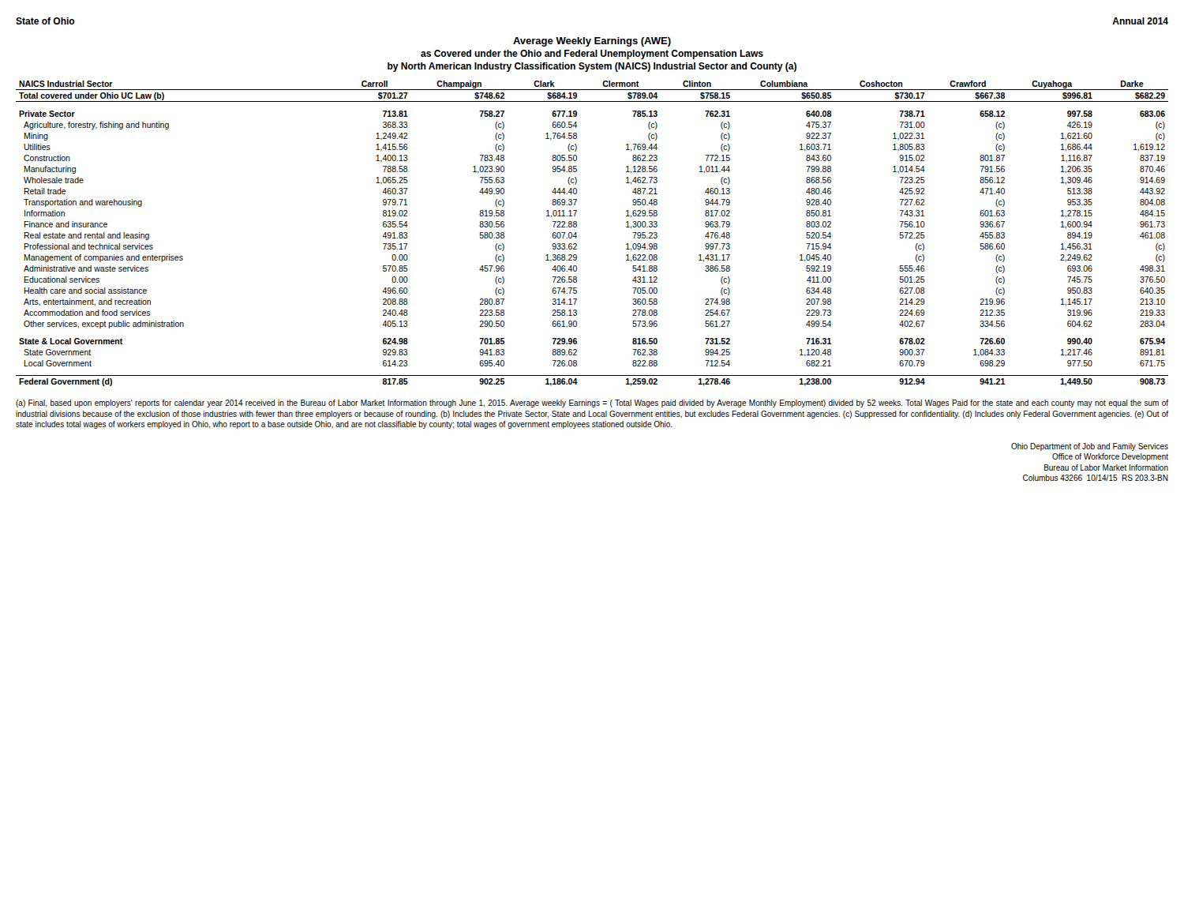State of Ohio Annual 2014
Average Weekly Earnings (AWE)
as Covered under the Ohio and Federal Unemployment Compensation Laws
by North American Industry Classification System (NAICS) Industrial Sector and County (a)
| NAICS Industrial Sector | Carroll | Champaign | Clark | Clermont | Clinton | Columbiana | Coshocton | Crawford | Cuyahoga | Darke |
| --- | --- | --- | --- | --- | --- | --- | --- | --- | --- | --- |
| Total covered under Ohio UC Law (b) | $701.27 | $748.62 | $684.19 | $789.04 | $758.15 | $650.85 | $730.17 | $667.38 | $996.81 | $682.29 |
| Private Sector | 713.81 | 758.27 | 677.19 | 785.13 | 762.31 | 640.08 | 738.71 | 658.12 | 997.58 | 683.06 |
| Agriculture, forestry, fishing and hunting | 368.33 | (c) | 660.54 | (c) | (c) | 475.37 | 731.00 | (c) | 426.19 | (c) |
| Mining | 1,249.42 | (c) | 1,764.58 | (c) | (c) | 922.37 | 1,022.31 | (c) | 1,621.60 | (c) |
| Utilities | 1,415.56 | (c) | (c) | 1,769.44 | (c) | 1,603.71 | 1,805.83 | (c) | 1,686.44 | 1,619.12 |
| Construction | 1,400.13 | 783.48 | 805.50 | 862.23 | 772.15 | 843.60 | 915.02 | 801.87 | 1,116.87 | 837.19 |
| Manufacturing | 788.58 | 1,023.90 | 954.85 | 1,128.56 | 1,011.44 | 799.88 | 1,014.54 | 791.56 | 1,206.35 | 870.46 |
| Wholesale trade | 1,065.25 | 755.63 | (c) | 1,462.73 | (c) | 868.56 | 723.25 | 856.12 | 1,309.46 | 914.69 |
| Retail trade | 460.37 | 449.90 | 444.40 | 487.21 | 460.13 | 480.46 | 425.92 | 471.40 | 513.38 | 443.92 |
| Transportation and warehousing | 979.71 | (c) | 869.37 | 950.48 | 944.79 | 928.40 | 727.62 | (c) | 953.35 | 804.08 |
| Information | 819.02 | 819.58 | 1,011.17 | 1,629.58 | 817.02 | 850.81 | 743.31 | 601.63 | 1,278.15 | 484.15 |
| Finance and insurance | 635.54 | 830.56 | 722.88 | 1,300.33 | 963.79 | 803.02 | 756.10 | 936.67 | 1,600.94 | 961.73 |
| Real estate and rental and leasing | 491.83 | 580.38 | 607.04 | 795.23 | 476.48 | 520.54 | 572.25 | 455.83 | 894.19 | 461.08 |
| Professional and technical services | 735.17 | (c) | 933.62 | 1,094.98 | 997.73 | 715.94 | (c) | 586.60 | 1,456.31 | (c) |
| Management of companies and enterprises | 0.00 | (c) | 1,368.29 | 1,622.08 | 1,431.17 | 1,045.40 | (c) | (c) | 2,249.62 | (c) |
| Administrative and waste services | 570.85 | 457.96 | 406.40 | 541.88 | 386.58 | 592.19 | 555.46 | (c) | 693.06 | 498.31 |
| Educational services | 0.00 | (c) | 726.58 | 431.12 | (c) | 411.00 | 501.25 | (c) | 745.75 | 376.50 |
| Health care and social assistance | 496.60 | (c) | 674.75 | 705.00 | (c) | 634.48 | 627.08 | (c) | 950.83 | 640.35 |
| Arts, entertainment, and recreation | 208.88 | 280.87 | 314.17 | 360.58 | 274.98 | 207.98 | 214.29 | 219.96 | 1,145.17 | 213.10 |
| Accommodation and food services | 240.48 | 223.58 | 258.13 | 278.08 | 254.67 | 229.73 | 224.69 | 212.35 | 319.96 | 219.33 |
| Other services, except public administration | 405.13 | 290.50 | 661.90 | 573.96 | 561.27 | 499.54 | 402.67 | 334.56 | 604.62 | 283.04 |
| State & Local Government | 624.98 | 701.85 | 729.96 | 816.50 | 731.52 | 716.31 | 678.02 | 726.60 | 990.40 | 675.94 |
| State Government | 929.83 | 941.83 | 889.62 | 762.38 | 994.25 | 1,120.48 | 900.37 | 1,084.33 | 1,217.46 | 891.81 |
| Local Government | 614.23 | 695.40 | 726.08 | 822.88 | 712.54 | 682.21 | 670.79 | 698.29 | 977.50 | 671.75 |
| Federal Government (d) | 817.85 | 902.25 | 1,186.04 | 1,259.02 | 1,278.46 | 1,238.00 | 912.94 | 941.21 | 1,449.50 | 908.73 |
(a) Final, based upon employers' reports for calendar year 2014 received in the Bureau of Labor Market Information through June 1, 2015. Average weekly Earnings = ( Total Wages paid divided by Average Monthly Employment) divided by 52 weeks. Total Wages Paid for the state and each county may not equal the sum of industrial divisions because of the exclusion of those industries with fewer than three employers or because of rounding. (b) Includes the Private Sector, State and Local Government entities, but excludes Federal Government agencies. (c) Suppressed for confidentiality. (d) Includes only Federal Government agencies. (e) Out of state includes total wages of workers employed in Ohio, who report to a base outside Ohio, and are not classifiable by county; total wages of government employees stationed outside Ohio.
Ohio Department of Job and Family Services
Office of Workforce Development
Bureau of Labor Market Information
Columbus 43266 10/14/15 RS 203.3-BN